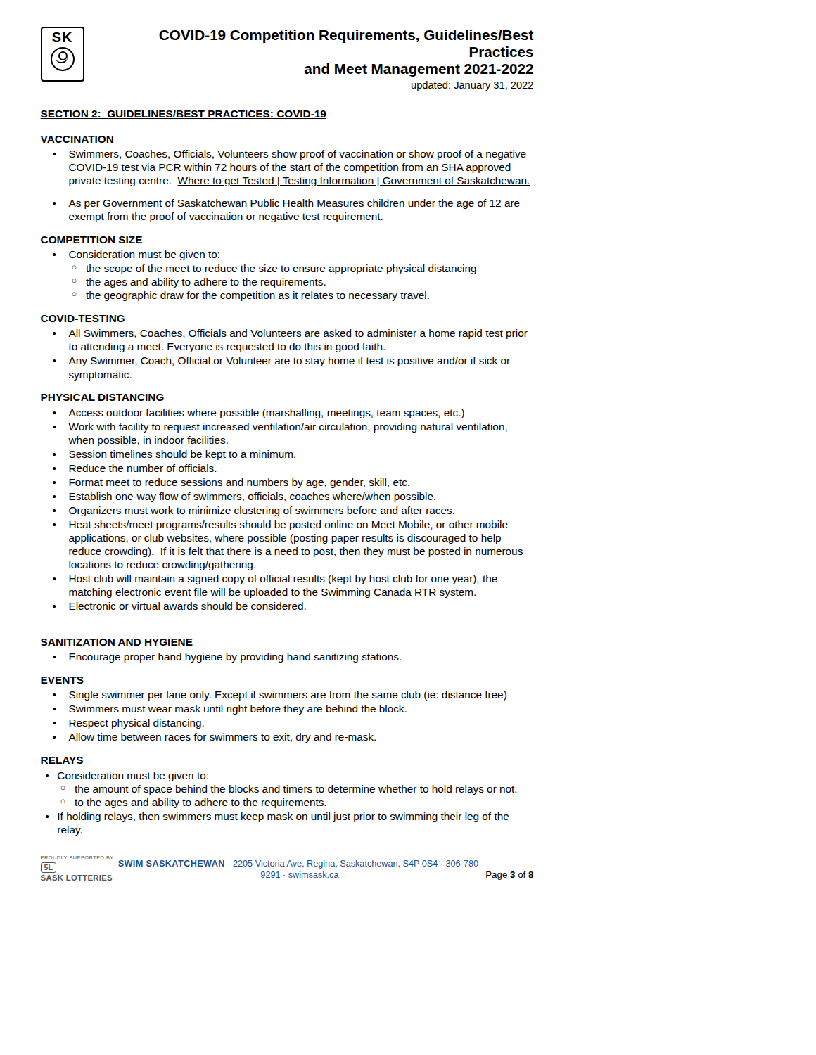SK
COVID-19 Competition Requirements, Guidelines/Best Practices
and Meet Management 2021-2022
updated: January 31, 2022
SECTION 2: GUIDELINES/BEST PRACTICES: COVID-19
VACCINATION
Swimmers, Coaches, Officials, Volunteers show proof of vaccination or show proof of a negative COVID-19 test via PCR within 72 hours of the start of the competition from an SHA approved private testing centre. Where to get Tested | Testing Information | Government of Saskatchewan.
As per Government of Saskatchewan Public Health Measures children under the age of 12 are exempt from the proof of vaccination or negative test requirement.
COMPETITION SIZE
Consideration must be given to:
the scope of the meet to reduce the size to ensure appropriate physical distancing
the ages and ability to adhere to the requirements.
the geographic draw for the competition as it relates to necessary travel.
COVID-TESTING
All Swimmers, Coaches, Officials and Volunteers are asked to administer a home rapid test prior to attending a meet. Everyone is requested to do this in good faith.
Any Swimmer, Coach, Official or Volunteer are to stay home if test is positive and/or if sick or symptomatic.
PHYSICAL DISTANCING
Access outdoor facilities where possible (marshalling, meetings, team spaces, etc.)
Work with facility to request increased ventilation/air circulation, providing natural ventilation, when possible, in indoor facilities.
Session timelines should be kept to a minimum.
Reduce the number of officials.
Format meet to reduce sessions and numbers by age, gender, skill, etc.
Establish one-way flow of swimmers, officials, coaches where/when possible.
Organizers must work to minimize clustering of swimmers before and after races.
Heat sheets/meet programs/results should be posted online on Meet Mobile, or other mobile applications, or club websites, where possible (posting paper results is discouraged to help reduce crowding). If it is felt that there is a need to post, then they must be posted in numerous locations to reduce crowding/gathering.
Host club will maintain a signed copy of official results (kept by host club for one year), the matching electronic event file will be uploaded to the Swimming Canada RTR system.
Electronic or virtual awards should be considered.
SANITIZATION AND HYGIENE
Encourage proper hand hygiene by providing hand sanitizing stations.
EVENTS
Single swimmer per lane only. Except if swimmers are from the same club (ie: distance free)
Swimmers must wear mask until right before they are behind the block.
Respect physical distancing.
Allow time between races for swimmers to exit, dry and re-mask.
RELAYS
Consideration must be given to:
the amount of space behind the blocks and timers to determine whether to hold relays or not.
to the ages and ability to adhere to the requirements.
If holding relays, then swimmers must keep mask on until just prior to swimming their leg of the relay.
PROUDLY SUPPORTED BY
5L
SASK LOTTERIES
SWIM SASKATCHEWAN · 2205 Victoria Ave, Regina, Saskatchewan, S4P 0S4 · 306-780-9291 · swimsask.ca
Page 3 of 8